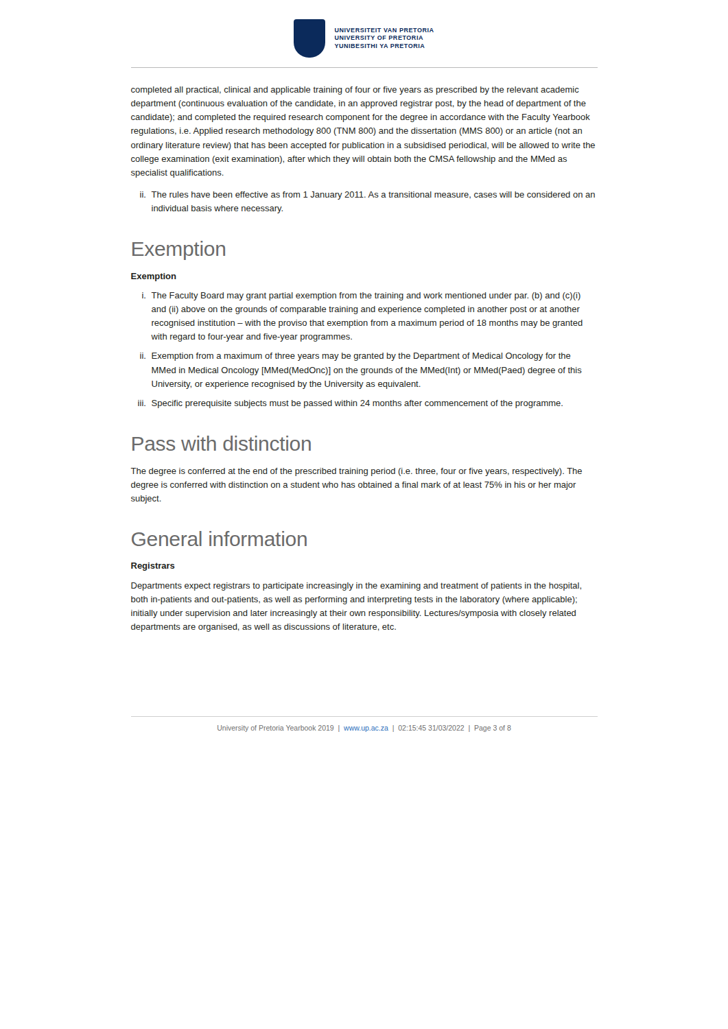Universiteit van Pretoria University of Pretoria Yunibesithi ya Pretoria
completed all practical, clinical and applicable training of four or five years as prescribed by the relevant academic department (continuous evaluation of the candidate, in an approved registrar post, by the head of department of the candidate); and completed the required research component for the degree in accordance with the Faculty Yearbook regulations, i.e. Applied research methodology 800 (TNM 800) and the dissertation (MMS 800) or an article (not an ordinary literature review) that has been accepted for publication in a subsidised periodical, will be allowed to write the college examination (exit examination), after which they will obtain both the CMSA fellowship and the MMed as specialist qualifications.
The rules have been effective as from 1 January 2011. As a transitional measure, cases will be considered on an individual basis where necessary.
Exemption
Exemption
The Faculty Board may grant partial exemption from the training and work mentioned under par. (b) and (c)(i) and (ii) above on the grounds of comparable training and experience completed in another post or at another recognised institution – with the proviso that exemption from a maximum period of 18 months may be granted with regard to four-year and five-year programmes.
Exemption from a maximum of three years may be granted by the Department of Medical Oncology for the MMed in Medical Oncology [MMed(MedOnc)] on the grounds of the MMed(Int) or MMed(Paed) degree of this University, or experience recognised by the University as equivalent.
Specific prerequisite subjects must be passed within 24 months after commencement of the programme.
Pass with distinction
The degree is conferred at the end of the prescribed training period (i.e. three, four or five years, respectively). The degree is conferred with distinction on a student who has obtained a final mark of at least 75% in his or her major subject.
General information
Registrars
Departments expect registrars to participate increasingly in the examining and treatment of patients in the hospital, both in-patients and out-patients, as well as performing and interpreting tests in the laboratory (where applicable); initially under supervision and later increasingly at their own responsibility. Lectures/symposia with closely related departments are organised, as well as discussions of literature, etc.
University of Pretoria Yearbook 2019 | www.up.ac.za | 02:15:45 31/03/2022 | Page 3 of 8